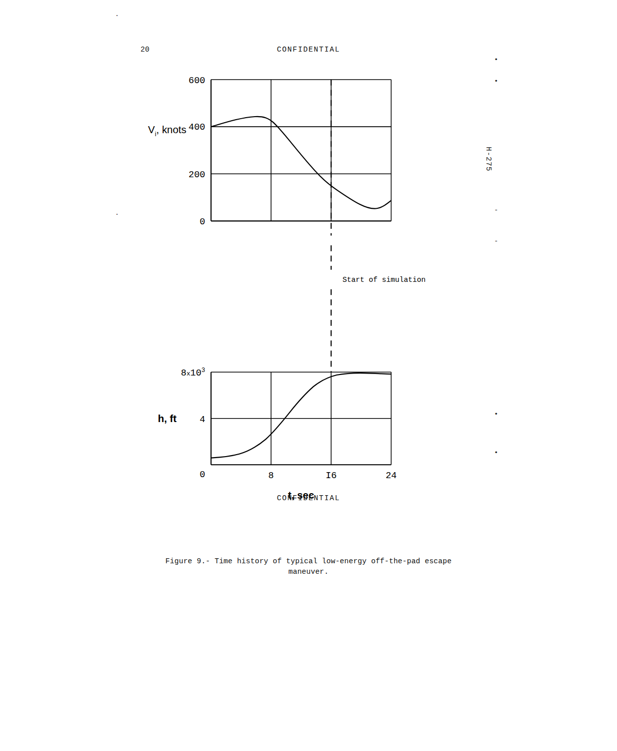.
.
20
CONFIDENTIAL
H-275
•
•
-
-
•
•
Time history of typical low-energy off-the-pad escape maneuver Upper plot: indicated airspeed V sub i in knots versus time in seconds, rising slightly above 400 knots then decreasing to about 160 knots at 24 seconds. Lower plot: altitude h in feet versus time, increasing from near zero to about 7800 feet at 24 seconds. A vertical dashed line at 16 seconds marks the start of simulation. 600 400 200 0 Vi, knots Start of simulation 8x103 4 0 h, ft 8 I6 24 t, sec
Figure 9.- Time history of typical low-energy off-the-pad escape
maneuver.
CONFIDENTIAL